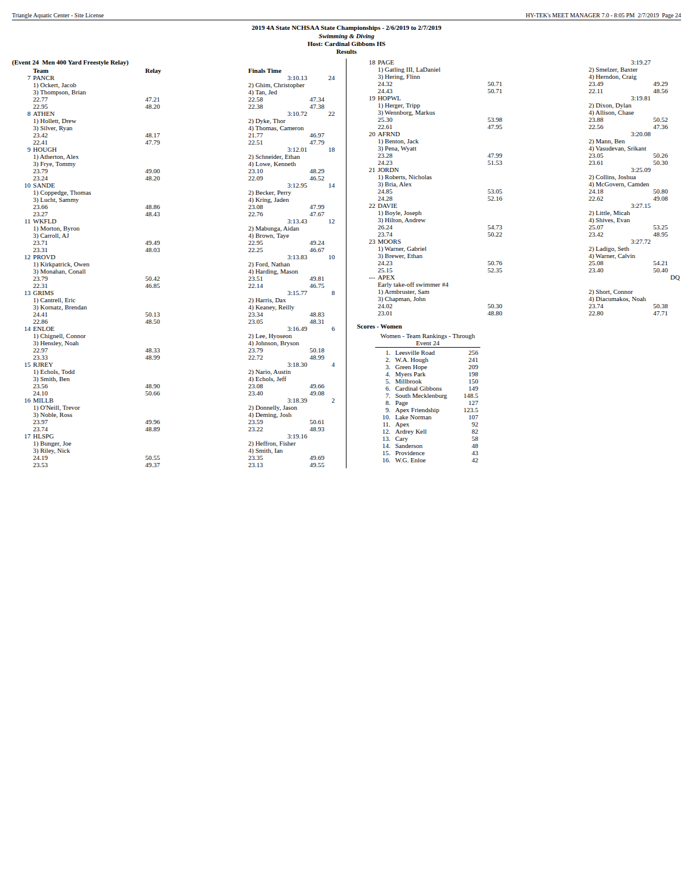Triangle Aquatic Center - Site License
HY-TEK's MEET MANAGER 7.0 - 8:05 PM 2/7/2019 Page 24
2019 4A State NCHSAA State Championships - 2/6/2019 to 2/7/2019
Swimming & Diving
Host: Cardinal Gibbons HS
Results
(Event 24 Men 400 Yard Freestyle Relay)
| | Team | Relay | Finals Time | |
| --- | --- | --- | --- | --- |
| 7 | PANCR | | 3:10.13 | 24 |
| | 1) Ockert, Jacob | 2) Ghim, Christopher |
| | 3) Thompson, Brian | 4) Tan, Jed |
| | 22.77 | 47.21 | 22.58 | 47.34 |
| | 22.95 | 48.20 | 22.38 | 47.38 |
| 8 | ATHEN | | 3:10.72 | 22 |
| | 1) Hollett, Drew | 2) Dyke, Thor |
| | 3) Silver, Ryan | 4) Thomas, Cameron |
| | 23.42 | 48.17 | 21.77 | 46.97 |
| | 22.41 | 47.79 | 22.51 | 47.79 |
| 9 | HOUGH | | 3:12.01 | 18 |
| | 1) Atherton, Alex | 2) Schneider, Ethan |
| | 3) Frye, Tommy | 4) Lowe, Kenneth |
| | 23.79 | 49.00 | 23.10 | 48.29 |
| | 23.24 | 48.20 | 22.09 | 46.52 |
| 10 | SANDE | | 3:12.95 | 14 |
| | 1) Coppedge, Thomas | 2) Becker, Perry |
| | 3) Lucht, Sammy | 4) Kring, Jaden |
| | 23.66 | 48.86 | 23.08 | 47.99 |
| | 23.27 | 48.43 | 22.76 | 47.67 |
| 11 | WKFLD | | 3:13.43 | 12 |
| | 1) Morton, Byron | 2) Mabunga, Aidan |
| | 3) Carroll, AJ | 4) Brown, Taye |
| | 23.71 | 49.49 | 22.95 | 49.24 |
| | 23.31 | 48.03 | 22.25 | 46.67 |
| 12 | PROVD | | 3:13.83 | 10 |
| | 1) Kirkpatrick, Owen | 2) Ford, Nathan |
| | 3) Monahan, Conall | 4) Harding, Mason |
| | 23.79 | 50.42 | 23.51 | 49.81 |
| | 22.31 | 46.85 | 22.14 | 46.75 |
| 13 | GRIMS | | 3:15.77 | 8 |
| | 1) Cantrell, Eric | 2) Harris, Dax |
| | 3) Kornatz, Brendan | 4) Keaney, Reilly |
| | 24.41 | 50.13 | 23.34 | 48.83 |
| | 22.86 | 48.50 | 23.05 | 48.31 |
| 14 | ENLOE | | 3:16.49 | 6 |
| | 1) Chignell, Connor | 2) Lee, Hyoseon |
| | 3) Hensley, Noah | 4) Johnson, Bryson |
| | 22.97 | 48.33 | 23.79 | 50.18 |
| | 23.33 | 48.99 | 22.72 | 48.99 |
| 15 | RJREY | | 3:18.30 | 4 |
| | 1) Echols, Todd | 2) Nario, Austin |
| | 3) Smith, Ben | 4) Echols, Jeff |
| | 23.56 | 48.90 | 23.08 | 49.66 |
| | 24.10 | 50.66 | 23.40 | 49.08 |
| 16 | MILLB | | 3:18.39 | 2 |
| | 1) O'Neill, Trevor | 2) Donnelly, Jason |
| | 3) Noble, Ross | 4) Deming, Josh |
| | 23.97 | 49.96 | 23.59 | 50.61 |
| | 23.74 | 48.89 | 23.22 | 48.93 |
| 17 | HLSPG | | 3:19.16 | |
| | 1) Bunger, Joe | 2) Heffron, Fisher |
| | 3) Riley, Nick | 4) Smith, Ian |
| | 24.19 | 50.55 | 23.35 | 49.69 |
| | 23.53 | 49.37 | 23.13 | 49.55 |
| 18 | PAGE | | 3:19.27 | |
| | 1) Gatling III, LaDaniel | 2) Smelzer, Baxter |
| | 3) Hering, Flinn | 4) Herndon, Craig |
| | 24.32 | 50.71 | 23.49 | 49.29 |
| | 24.43 | 50.71 | 22.11 | 48.56 |
| 19 | HOPWL | | 3:19.81 | |
| | 1) Herger, Tripp | 2) Dixon, Dylan |
| | 3) Wennborg, Markus | 4) Allison, Chase |
| | 25.30 | 53.98 | 23.88 | 50.52 |
| | 22.61 | 47.95 | 22.56 | 47.36 |
| 20 | AFRND | | 3:20.08 | |
| | 1) Benton, Jack | 2) Mann, Ben |
| | 3) Pena, Wyatt | 4) Vasudevan, Srikant |
| | 23.28 | 47.99 | 23.05 | 50.26 |
| | 24.23 | 51.53 | 23.61 | 50.30 |
| 21 | JORDN | | 3:25.09 | |
| | 1) Roberts, Nicholas | 2) Collins, Joshua |
| | 3) Bria, Alex | 4) McGovern, Camden |
| | 24.85 | 53.05 | 24.18 | 50.80 |
| | 24.28 | 52.16 | 22.62 | 49.08 |
| 22 | DAVIE | | 3:27.15 | |
| | 1) Boyle, Joseph | 2) Little, Micah |
| | 3) Hilton, Andrew | 4) Shives, Evan |
| | 26.24 | 54.73 | 25.07 | 53.25 |
| | 23.74 | 50.22 | 23.42 | 48.95 |
| 23 | MOORS | | 3:27.72 | |
| | 1) Warner, Gabriel | 2) Ladigo, Seth |
| | 3) Brewer, Ethan | 4) Warner, Calvin |
| | 24.23 | 50.76 | 25.08 | 54.21 |
| | 25.15 | 52.35 | 23.40 | 50.40 |
| --- | APEX | | | DQ |
| | Early take-off swimmer #4 |
| | 1) Armbruster, Sam | 2) Short, Connor |
| | 3) Chapman, John | 4) Diacumakos, Noah |
| | 24.02 | 50.30 | 23.74 | 50.38 |
| | 23.01 | 48.80 | 22.80 | 47.71 |
Scores - Women
Women - Team Rankings - Through Event 24
| 1. | Leesville Road | 256 |
| 2. | W.A. Hough | 241 |
| 3. | Green Hope | 209 |
| 4. | Myers Park | 198 |
| 5. | Millbrook | 150 |
| 6. | Cardinal Gibbons | 149 |
| 7. | South Mecklenburg | 148.5 |
| 8. | Page | 127 |
| 9. | Apex Friendship | 123.5 |
| 10. | Lake Norman | 107 |
| 11. | Apex | 92 |
| 12. | Ardrey Kell | 82 |
| 13. | Cary | 58 |
| 14. | Sanderson | 48 |
| 15. | Providence | 43 |
| 16. | W.G. Enloe | 42 |